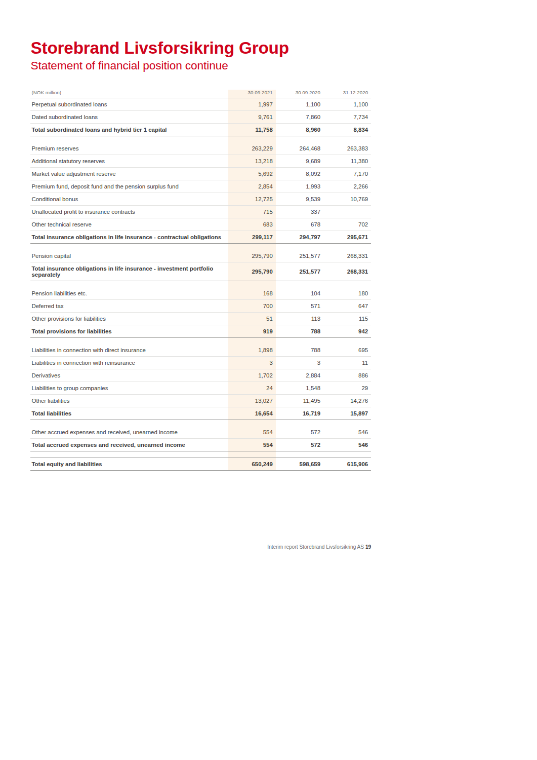Storebrand Livsforsikring Group
Statement of financial position continue
| (NOK million) | 30.09.2021 | 30.09.2020 | 31.12.2020 |
| --- | --- | --- | --- |
| Perpetual subordinated loans | 1,997 | 1,100 | 1,100 |
| Dated subordinated loans | 9,761 | 7,860 | 7,734 |
| Total subordinated loans and hybrid tier 1 capital | 11,758 | 8,960 | 8,834 |
| Premium reserves | 263,229 | 264,468 | 263,383 |
| Additional statutory reserves | 13,218 | 9,689 | 11,380 |
| Market value adjustment reserve | 5,692 | 8,092 | 7,170 |
| Premium fund, deposit fund and the pension surplus fund | 2,854 | 1,993 | 2,266 |
| Conditional bonus | 12,725 | 9,539 | 10,769 |
| Unallocated profit to insurance contracts | 715 | 337 | |
| Other technical reserve | 683 | 678 | 702 |
| Total insurance obligations in life insurance - contractual obligations | 299,117 | 294,797 | 295,671 |
| Pension capital | 295,790 | 251,577 | 268,331 |
| Total insurance obligations in life insurance - investment portfolio separately | 295,790 | 251,577 | 268,331 |
| Pension liabilities etc. | 168 | 104 | 180 |
| Deferred tax | 700 | 571 | 647 |
| Other provisions for liabilities | 51 | 113 | 115 |
| Total provisions for liabilities | 919 | 788 | 942 |
| Liabilities in connection with direct insurance | 1,898 | 788 | 695 |
| Liabilities in connection with reinsurance | 3 | 3 | 11 |
| Derivatives | 1,702 | 2,884 | 886 |
| Liabilities to group companies | 24 | 1,548 | 29 |
| Other liabilities | 13,027 | 11,495 | 14,276 |
| Total liabilities | 16,654 | 16,719 | 15,897 |
| Other accrued expenses and received, unearned income | 554 | 572 | 546 |
| Total accrued expenses and received, unearned income | 554 | 572 | 546 |
| Total equity and liabilities | 650,249 | 598,659 | 615,906 |
Interim report Storebrand Livsforsikring AS 19